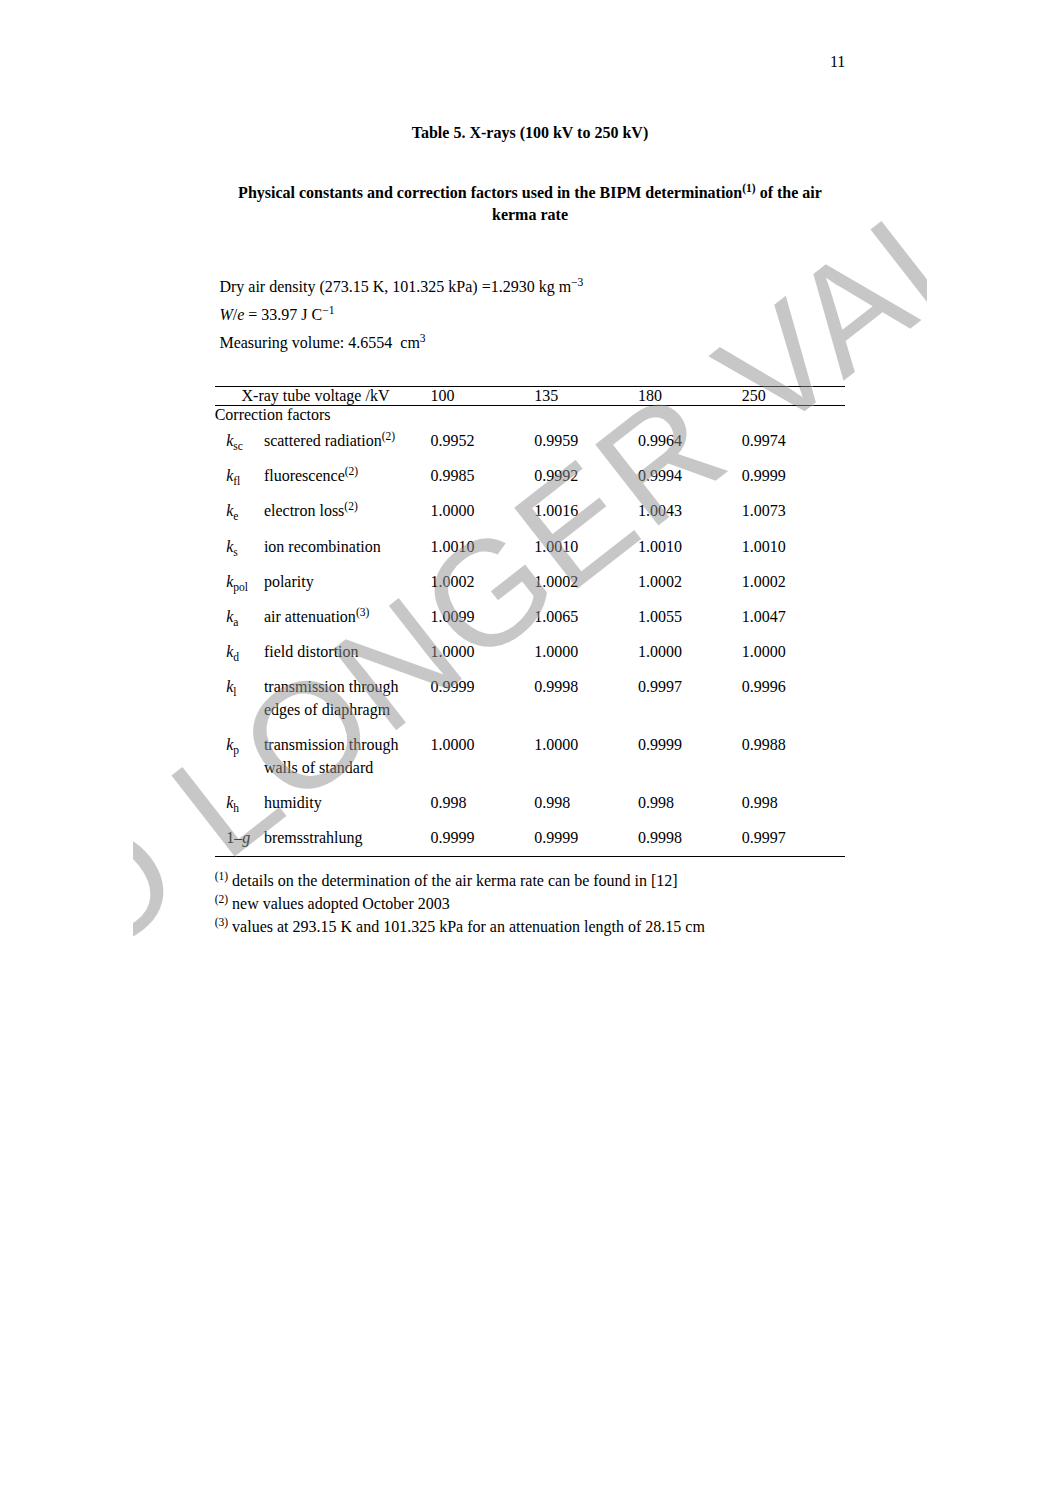NO LONGER VALID
11
Table 5. X-rays (100 kV to 250 kV)
Physical constants and correction factors used in the BIPM determination(1) of the air kerma rate
Dry air density (273.15 K, 101.325 kPa) =1.2930 kg m−3
W/e = 33.97 J C−1
Measuring volume: 4.6554 cm3
| X-ray tube voltage /kV | 100 | 135 | 180 | 250 |
| Correction factors |
| k sc | scattered radiation (2) | 0.9952 | 0.9959 | 0.9964 | 0.9974 |
| k fl | fluorescence (2) | 0.9985 | 0.9992 | 0.9994 | 0.9999 |
| k e | electron loss (2) | 1.0000 | 1.0016 | 1.0043 | 1.0073 |
| k s | ion recombination | 1.0010 | 1.0010 | 1.0010 | 1.0010 |
| k pol | polarity | 1.0002 | 1.0002 | 1.0002 | 1.0002 |
| k a | air attenuation (3) | 1.0099 | 1.0065 | 1.0055 | 1.0047 |
| k d | field distortion | 1.0000 | 1.0000 | 1.0000 | 1.0000 |
| k l | transmission through | 0.9999 | 0.9998 | 0.9997 | 0.9996 |
| | edges of diaphragm | | | | |
| k p | transmission through | 1.0000 | 1.0000 | 0.9999 | 0.9988 |
| | walls of standard | | | | |
| k h | humidity | 0.998 | 0.998 | 0.998 | 0.998 |
| 1– g | bremsstrahlung | 0.9999 | 0.9999 | 0.9998 | 0.9997 |
(1) details on the determination of the air kerma rate can be found in [12]
(2) new values adopted October 2003
(3) values at 293.15 K and 101.325 kPa for an attenuation length of 28.15 cm